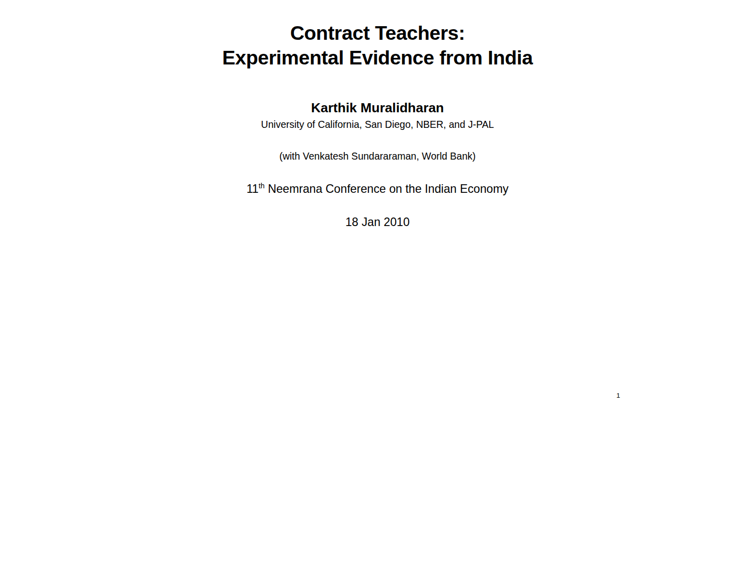Contract Teachers:
Experimental Evidence from India
Karthik Muralidharan
University of California, San Diego, NBER, and J-PAL
(with Venkatesh Sundararaman, World Bank)
11th Neemrana Conference on the Indian Economy
18 Jan 2010
1